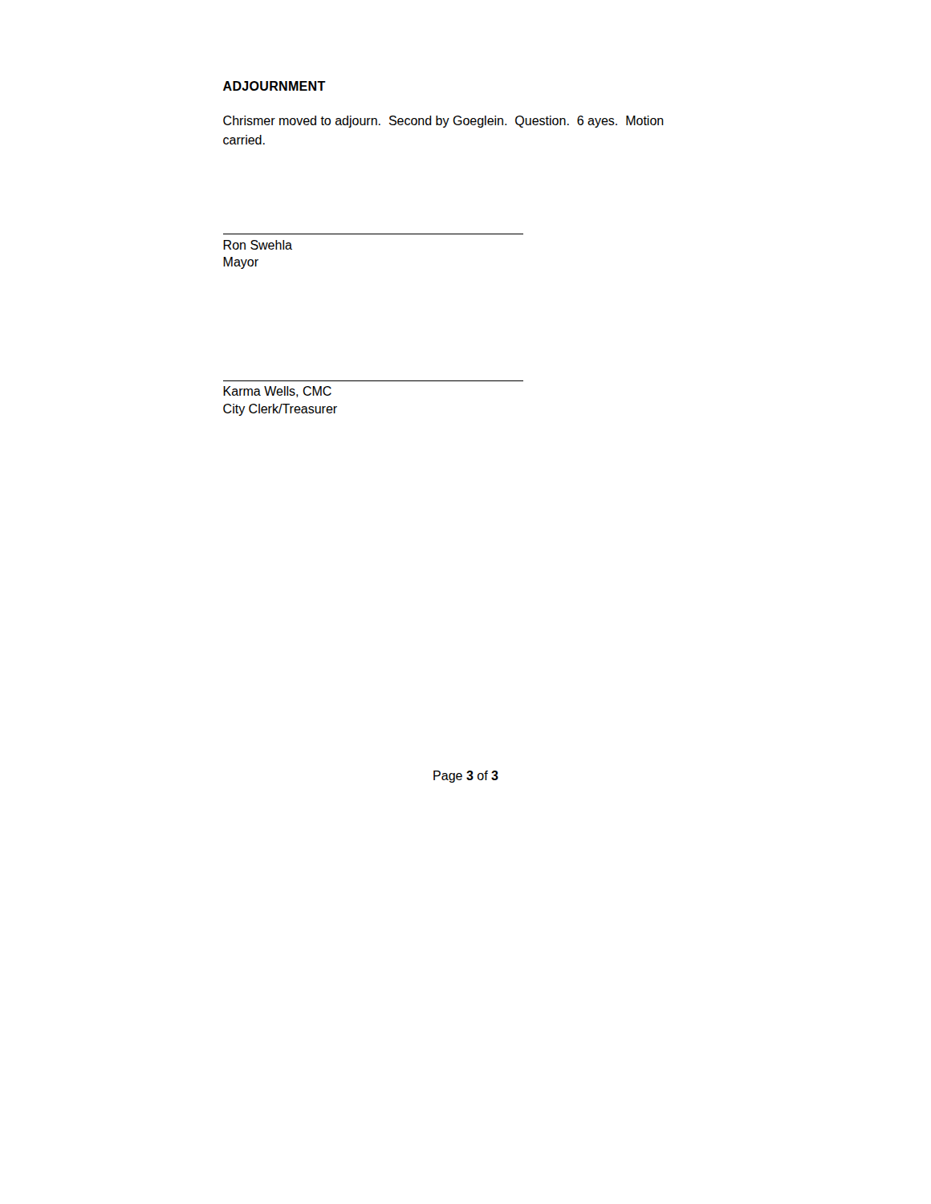ADJOURNMENT
Chrismer moved to adjourn. Second by Goeglein. Question. 6 ayes. Motion carried.
Ron Swehla
Mayor
Karma Wells, CMC
City Clerk/Treasurer
Page 3 of 3